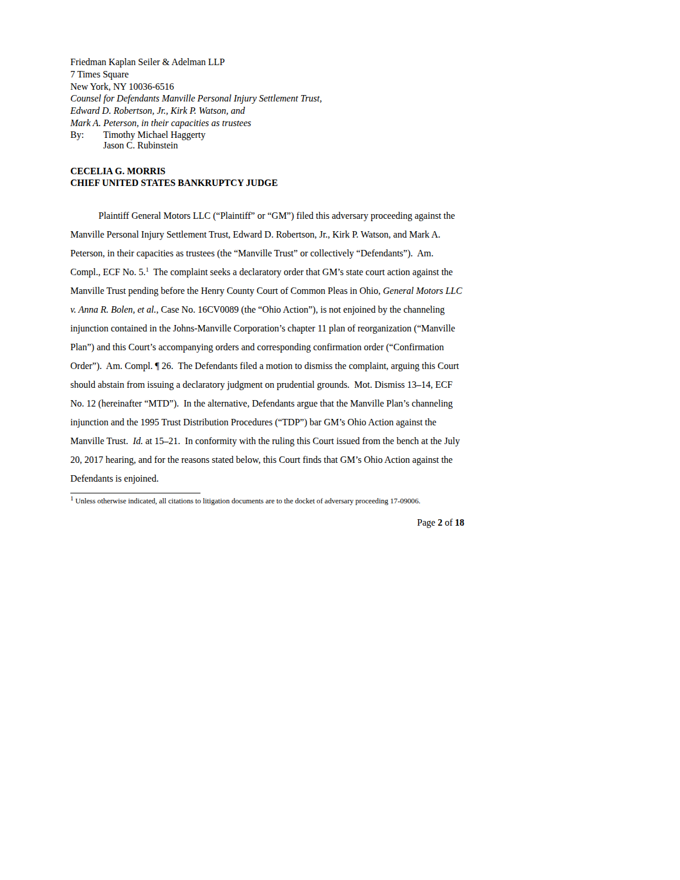Friedman Kaplan Seiler & Adelman LLP
7 Times Square
New York, NY 10036-6516
Counsel for Defendants Manville Personal Injury Settlement Trust,
Edward D. Robertson, Jr., Kirk P. Watson, and
Mark A. Peterson, in their capacities as trustees
By: Timothy Michael Haggerty
Jason C. Rubinstein
CECELIA G. MORRIS
CHIEF UNITED STATES BANKRUPTCY JUDGE
Plaintiff General Motors LLC (“Plaintiff” or “GM”) filed this adversary proceeding against the Manville Personal Injury Settlement Trust, Edward D. Robertson, Jr., Kirk P. Watson, and Mark A. Peterson, in their capacities as trustees (the “Manville Trust” or collectively “Defendants”). Am. Compl., ECF No. 5.1 The complaint seeks a declaratory order that GM’s state court action against the Manville Trust pending before the Henry County Court of Common Pleas in Ohio, General Motors LLC v. Anna R. Bolen, et al., Case No. 16CV0089 (the “Ohio Action”), is not enjoined by the channeling injunction contained in the Johns-Manville Corporation’s chapter 11 plan of reorganization (“Manville Plan”) and this Court’s accompanying orders and corresponding confirmation order (“Confirmation Order”). Am. Compl. ¶ 26. The Defendants filed a motion to dismiss the complaint, arguing this Court should abstain from issuing a declaratory judgment on prudential grounds. Mot. Dismiss 13–14, ECF No. 12 (hereinafter “MTD”). In the alternative, Defendants argue that the Manville Plan’s channeling injunction and the 1995 Trust Distribution Procedures (“TDP”) bar GM’s Ohio Action against the Manville Trust. Id. at 15–21. In conformity with the ruling this Court issued from the bench at the July 20, 2017 hearing, and for the reasons stated below, this Court finds that GM’s Ohio Action against the Defendants is enjoined.
1 Unless otherwise indicated, all citations to litigation documents are to the docket of adversary proceeding 17-09006.
Page 2 of 18